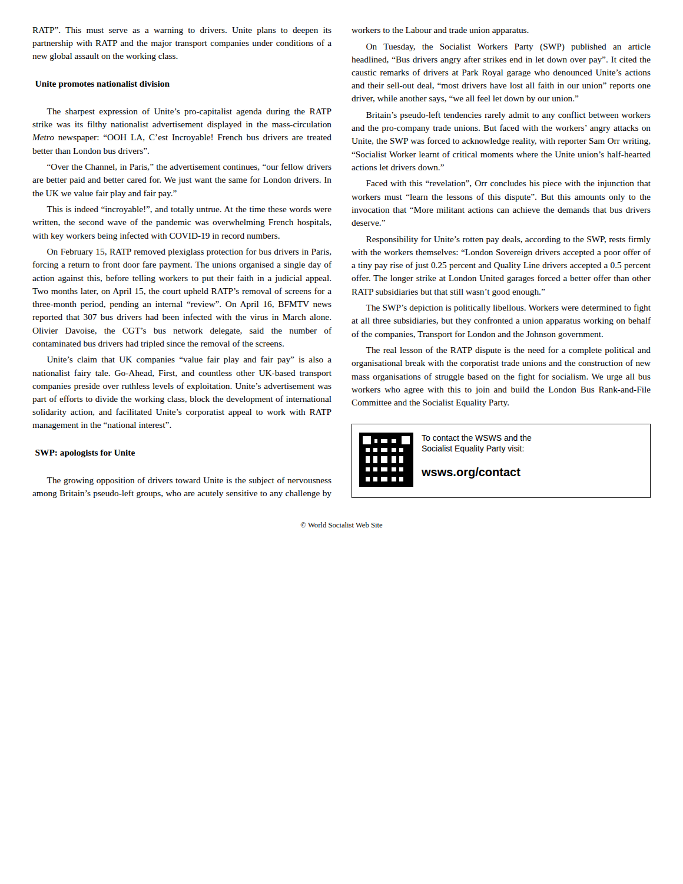RATP”. This must serve as a warning to drivers. Unite plans to deepen its partnership with RATP and the major transport companies under conditions of a new global assault on the working class.
Unite promotes nationalist division
The sharpest expression of Unite’s pro-capitalist agenda during the RATP strike was its filthy nationalist advertisement displayed in the mass-circulation Metro newspaper: “OOH LA, C’est Incroyable! French bus drivers are treated better than London bus drivers”.
“Over the Channel, in Paris,” the advertisement continues, “our fellow drivers are better paid and better cared for. We just want the same for London drivers. In the UK we value fair play and fair pay.”
This is indeed “incroyable!”, and totally untrue. At the time these words were written, the second wave of the pandemic was overwhelming French hospitals, with key workers being infected with COVID-19 in record numbers.
On February 15, RATP removed plexiglass protection for bus drivers in Paris, forcing a return to front door fare payment. The unions organised a single day of action against this, before telling workers to put their faith in a judicial appeal. Two months later, on April 15, the court upheld RATP’s removal of screens for a three-month period, pending an internal “review”. On April 16, BFMTV news reported that 307 bus drivers had been infected with the virus in March alone. Olivier Davoise, the CGT’s bus network delegate, said the number of contaminated bus drivers had tripled since the removal of the screens.
Unite’s claim that UK companies “value fair play and fair pay” is also a nationalist fairy tale. Go-Ahead, First, and countless other UK-based transport companies preside over ruthless levels of exploitation. Unite’s advertisement was part of efforts to divide the working class, block the development of international solidarity action, and facilitated Unite’s corporatist appeal to work with RATP management in the “national interest”.
SWP: apologists for Unite
The growing opposition of drivers toward Unite is the subject of nervousness among Britain’s pseudo-left groups, who are acutely sensitive to any challenge by workers to the Labour and trade union apparatus.
On Tuesday, the Socialist Workers Party (SWP) published an article headlined, “Bus drivers angry after strikes end in let down over pay”. It cited the caustic remarks of drivers at Park Royal garage who denounced Unite’s actions and their sell-out deal, “most drivers have lost all faith in our union” reports one driver, while another says, “we all feel let down by our union.”
Britain’s pseudo-left tendencies rarely admit to any conflict between workers and the pro-company trade unions. But faced with the workers’ angry attacks on Unite, the SWP was forced to acknowledge reality, with reporter Sam Orr writing, “Socialist Worker learnt of critical moments where the Unite union’s half-hearted actions let drivers down.”
Faced with this “revelation”, Orr concludes his piece with the injunction that workers must “learn the lessons of this dispute”. But this amounts only to the invocation that “More militant actions can achieve the demands that bus drivers deserve.”
Responsibility for Unite’s rotten pay deals, according to the SWP, rests firmly with the workers themselves: “London Sovereign drivers accepted a poor offer of a tiny pay rise of just 0.25 percent and Quality Line drivers accepted a 0.5 percent offer. The longer strike at London United garages forced a better offer than other RATP subsidiaries but that still wasn’t good enough.”
The SWP’s depiction is politically libellous. Workers were determined to fight at all three subsidiaries, but they confronted a union apparatus working on behalf of the companies, Transport for London and the Johnson government.
The real lesson of the RATP dispute is the need for a complete political and organisational break with the corporatist trade unions and the construction of new mass organisations of struggle based on the fight for socialism. We urge all bus workers who agree with this to join and build the London Bus Rank-and-File Committee and the Socialist Equality Party.
To contact the WSWS and the
Socialist Equality Party visit: wsws.org/contact
© World Socialist Web Site